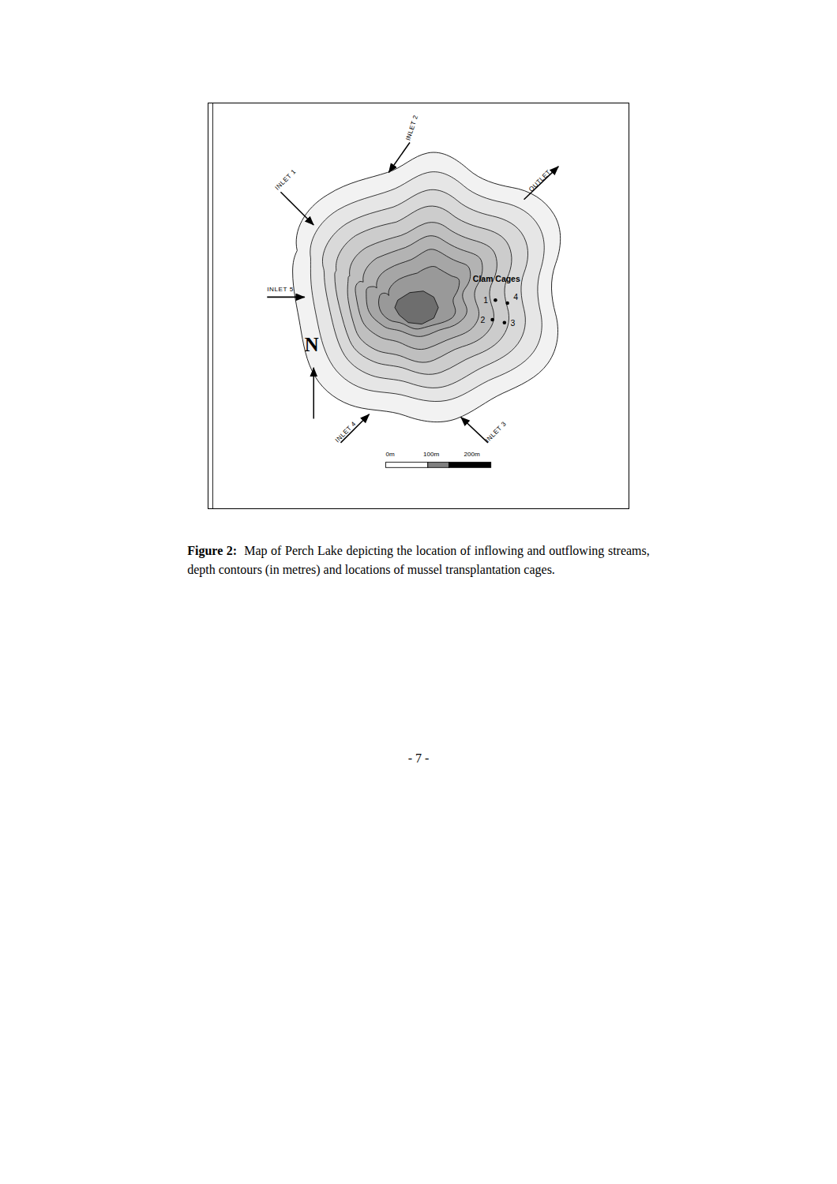INLET 1 INLET 2 OUTLET INLET 5 INLET 4 INLET 3 Clam Cages 1 4 2 3 N 0m 100m 200m
Figure 2: Map of Perch Lake depicting the location of inflowing and outflowing streams, depth contours (in metres) and locations of mussel transplantation cages.
- 7 -